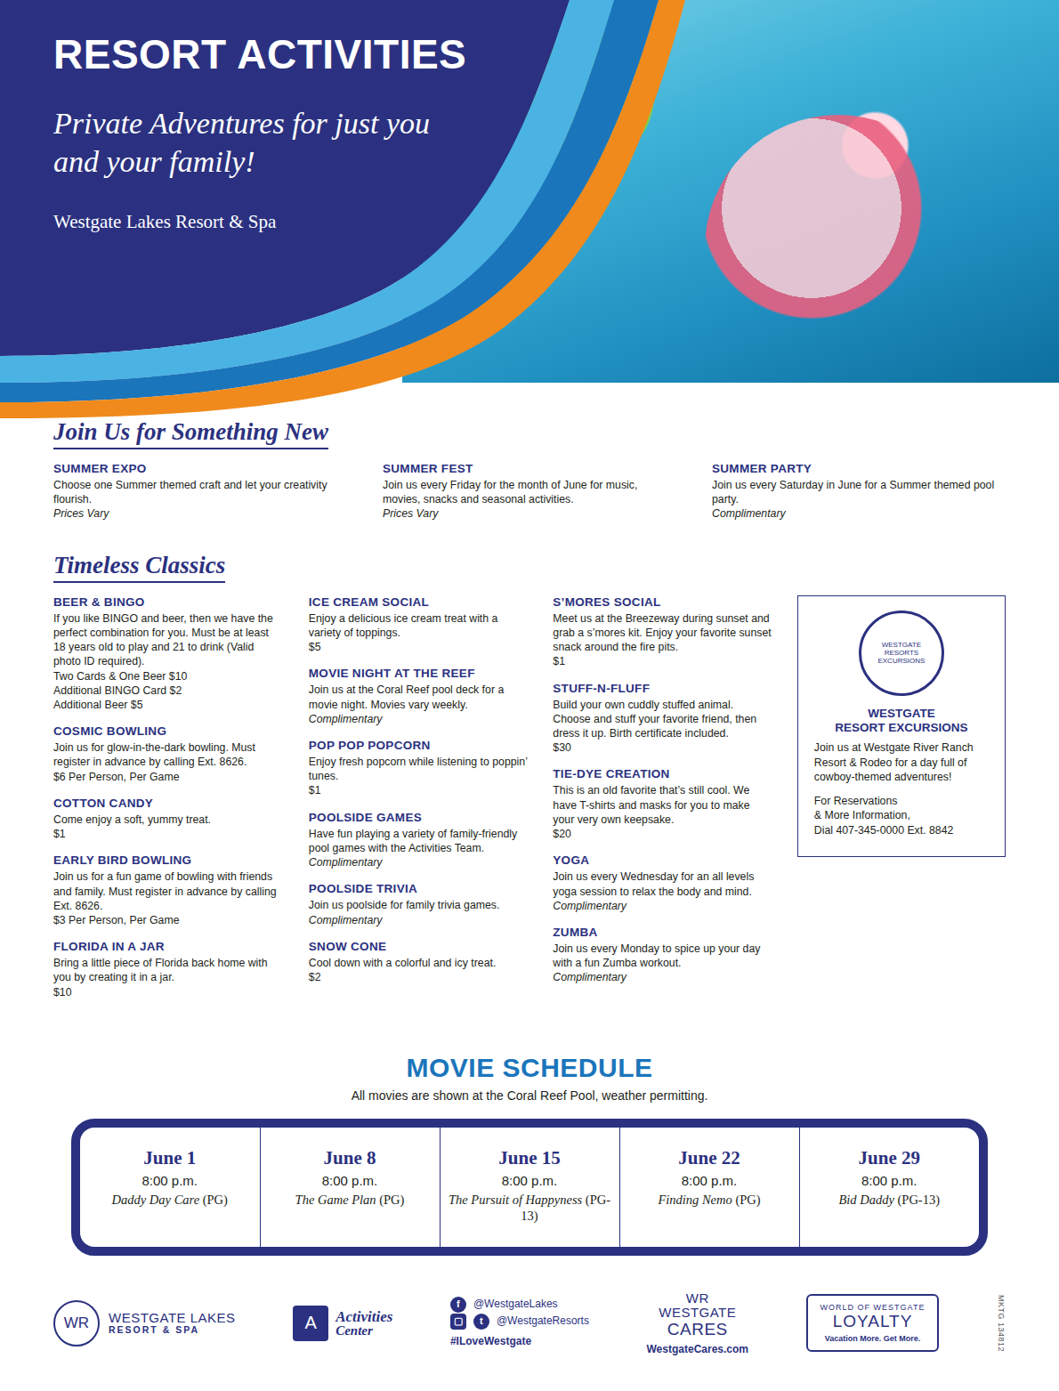Resort Activities
Private Adventures for just you and your family!
Westgate Lakes Resort & Spa
Join Us for Something New
Summer Expo
Choose one Summer themed craft and let your creativity flourish.
Prices Vary
Summer Fest
Join us every Friday for the month of June for music, movies, snacks and seasonal activities.
Prices Vary
Summer Party
Join us every Saturday in June for a Summer themed pool party.
Complimentary
Timeless Classics
Beer & Bingo
If you like BINGO and beer, then we have the perfect combination for you. Must be at least 18 years old to play and 21 to drink (Valid photo ID required).
Two Cards & One Beer $10
Additional BINGO Card $2
Additional Beer $5
Cosmic Bowling
Join us for glow-in-the-dark bowling. Must register in advance by calling Ext. 8626.
$6 Per Person, Per Game
Cotton Candy
Come enjoy a soft, yummy treat.
$1
Early Bird Bowling
Join us for a fun game of bowling with friends and family. Must register in advance by calling Ext. 8626.
$3 Per Person, Per Game
Florida in a Jar
Bring a little piece of Florida back home with you by creating it in a jar.
$10
Ice Cream Social
Enjoy a delicious ice cream treat with a variety of toppings.
$5
Movie Night at the Reef
Join us at the Coral Reef pool deck for a movie night. Movies vary weekly.
Complimentary
Pop Pop Popcorn
Enjoy fresh popcorn while listening to poppin’ tunes.
$1
Poolside Games
Have fun playing a variety of family-friendly pool games with the Activities Team.
Complimentary
Poolside Trivia
Join us poolside for family trivia games.
Complimentary
Snow Cone
Cool down with a colorful and icy treat.
$2
S’mores Social
Meet us at the Breezeway during sunset and grab a s’mores kit. Enjoy your favorite sunset snack around the fire pits.
$1
Stuff-N-Fluff
Build your own cuddly stuffed animal. Choose and stuff your favorite friend, then dress it up. Birth certificate included.
$30
Tie-Dye Creation
This is an old favorite that’s still cool. We have T-shirts and masks for you to make your very own keepsake.
$20
Yoga
Join us every Wednesday for an all levels yoga session to relax the body and mind.
Complimentary
Zumba
Join us every Monday to spice up your day with a fun Zumba workout.
Complimentary
Westgate Resorts Excursions
Westgate
Resort Excursions
Join us at Westgate River Ranch Resort & Rodeo for a day full of cowboy-themed adventures!
For Reservations
& More Information,
Dial 407-345-0000 Ext. 8842
Movie Schedule
All movies are shown at the Coral Reef Pool, weather permitting.
June movie schedule
| June 1 8:00 p.m. Daddy Day Care (PG) | June 8 8:00 p.m. The Game Plan (PG) | June 15 8:00 p.m. The Pursuit of Happyness (PG-13) | June 22 8:00 p.m. Finding Nemo (PG) | June 29 8:00 p.m. Bid Daddy (PG-13) |
WR
WESTGATE LAKESRESORT & SPA
A
ActivitiesCenter
f @WestgateLakes
▢t @WestgateResorts
#ILoveWestgate
WR
WESTGATE
CARES
WestgateCares.com
World of Westgate
LOYALTY
Vacation More. Get More.
MKTG 134812